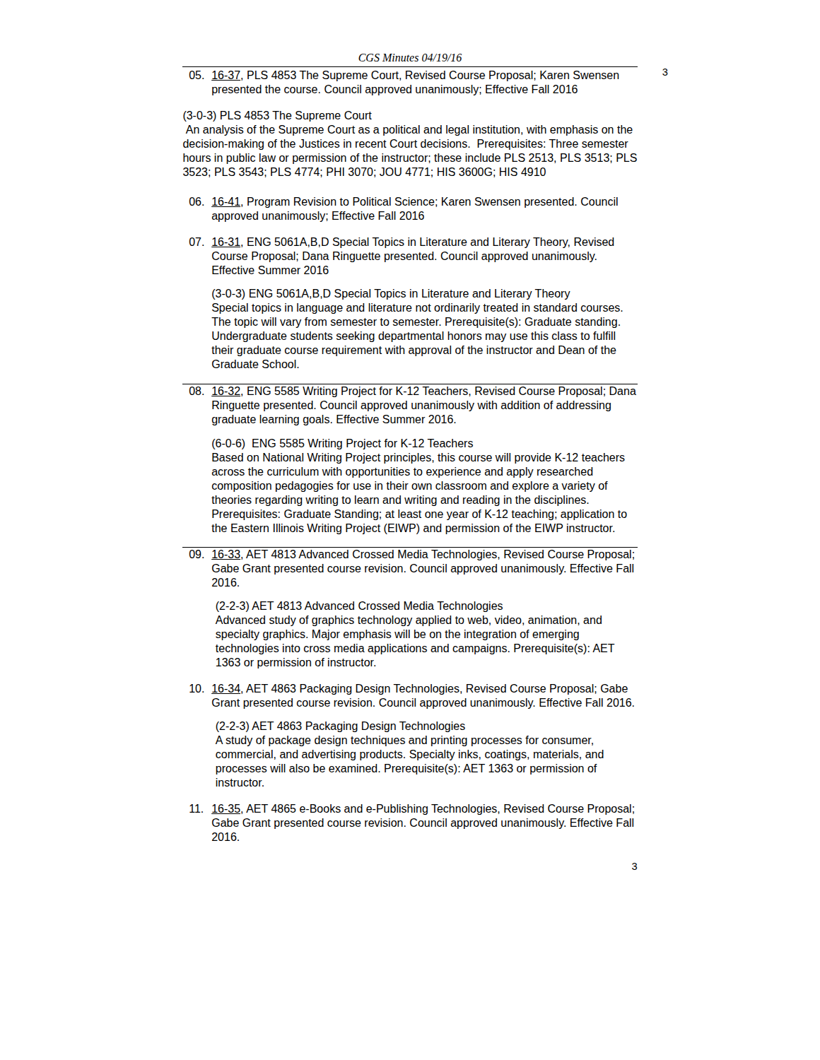CGS Minutes 04/19/16
3
05. 16-37, PLS 4853 The Supreme Court, Revised Course Proposal; Karen Swensen presented the course. Council approved unanimously; Effective Fall 2016
(3-0-3) PLS 4853 The Supreme Court
An analysis of the Supreme Court as a political and legal institution, with emphasis on the decision-making of the Justices in recent Court decisions. Prerequisites: Three semester hours in public law or permission of the instructor; these include PLS 2513, PLS 3513; PLS 3523; PLS 3543; PLS 4774; PHI 3070; JOU 4771; HIS 3600G; HIS 4910
06. 16-41, Program Revision to Political Science; Karen Swensen presented. Council approved unanimously; Effective Fall 2016
07. 16-31, ENG 5061A,B,D Special Topics in Literature and Literary Theory, Revised Course Proposal; Dana Ringuette presented. Council approved unanimously. Effective Summer 2016
(3-0-3) ENG 5061A,B,D Special Topics in Literature and Literary Theory
Special topics in language and literature not ordinarily treated in standard courses. The topic will vary from semester to semester. Prerequisite(s): Graduate standing. Undergraduate students seeking departmental honors may use this class to fulfill their graduate course requirement with approval of the instructor and Dean of the Graduate School.
08. 16-32, ENG 5585 Writing Project for K-12 Teachers, Revised Course Proposal; Dana Ringuette presented. Council approved unanimously with addition of addressing graduate learning goals. Effective Summer 2016.
(6-0-6) ENG 5585 Writing Project for K-12 Teachers
Based on National Writing Project principles, this course will provide K-12 teachers across the curriculum with opportunities to experience and apply researched composition pedagogies for use in their own classroom and explore a variety of theories regarding writing to learn and writing and reading in the disciplines. Prerequisites: Graduate Standing; at least one year of K-12 teaching; application to the Eastern Illinois Writing Project (EIWP) and permission of the EIWP instructor.
09. 16-33, AET 4813 Advanced Crossed Media Technologies, Revised Course Proposal; Gabe Grant presented course revision. Council approved unanimously. Effective Fall 2016.
(2-2-3) AET 4813 Advanced Crossed Media Technologies
Advanced study of graphics technology applied to web, video, animation, and specialty graphics. Major emphasis will be on the integration of emerging technologies into cross media applications and campaigns. Prerequisite(s): AET 1363 or permission of instructor.
10. 16-34, AET 4863 Packaging Design Technologies, Revised Course Proposal; Gabe Grant presented course revision. Council approved unanimously. Effective Fall 2016.
(2-2-3) AET 4863 Packaging Design Technologies
A study of package design techniques and printing processes for consumer, commercial, and advertising products. Specialty inks, coatings, materials, and processes will also be examined. Prerequisite(s): AET 1363 or permission of instructor.
11. 16-35, AET 4865 e-Books and e-Publishing Technologies, Revised Course Proposal; Gabe Grant presented course revision. Council approved unanimously. Effective Fall 2016.
3